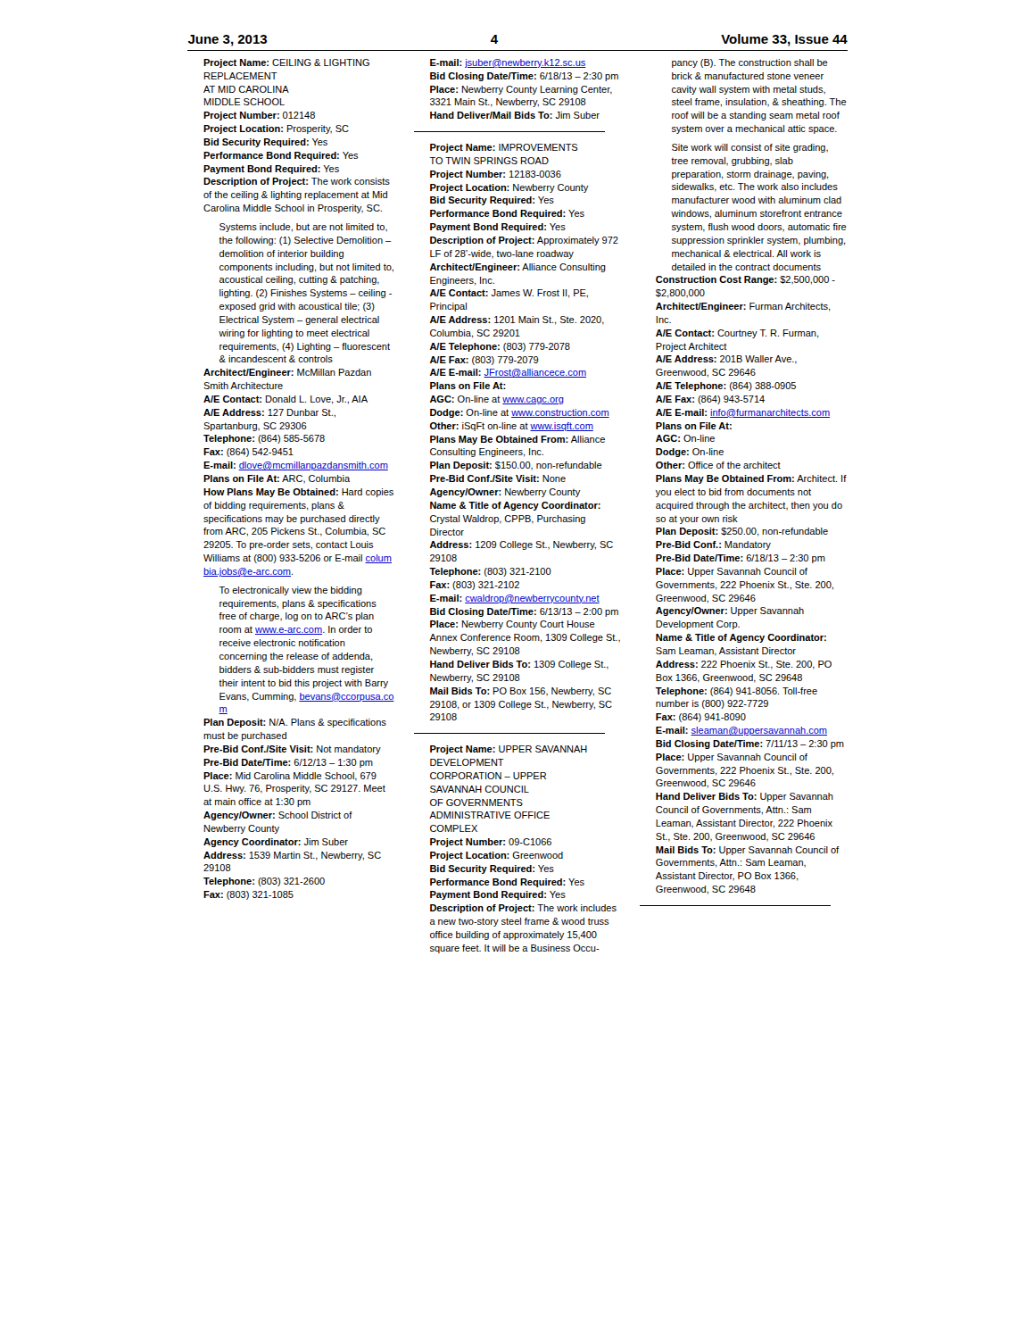June 3, 2013
4
Volume 33, Issue 44
Project Name: CEILING & LIGHTING
REPLACEMENT
AT MID CAROLINA
MIDDLE SCHOOL
Project Number: 012148
Project Location: Prosperity, SC
Bid Security Required: Yes
Performance Bond Required: Yes
Payment Bond Required: Yes
Description of Project: The work consists of the ceiling & lighting replacement at Mid Carolina Middle School in Prosperity, SC.
Systems include, but are not limited to, the following: (1) Selective Demolition – demolition of interior building components including, but not limited to, acoustical ceiling, cutting & patching, lighting. (2) Finishes Systems – ceiling - exposed grid with acoustical tile; (3) Electrical System – general electrical wiring for lighting to meet electrical requirements, (4) Lighting – fluorescent & incandescent & controls
Architect/Engineer: McMillan Pazdan Smith Architecture
A/E Contact: Donald L. Love, Jr., AIA
A/E Address: 127 Dunbar St., Spartanburg, SC 29306
Telephone: (864) 585-5678
Fax: (864) 542-9451
E-mail: dlove@mcmillanpazdansmith.com
Plans on File At: ARC, Columbia
How Plans May Be Obtained: Hard copies of bidding requirements, plans & specifications may be purchased directly from ARC, 205 Pickens St., Columbia, SC 29205. To pre-order sets, contact Louis Williams at (800) 933-5206 or E-mail columbia.jobs@e-arc.com.
To electronically view the bidding requirements, plans & specifications free of charge, log on to ARC’s plan room at www.e-arc.com. In order to receive electronic notification concerning the release of addenda, bidders & sub-bidders must register their intent to bid this project with Barry Evans, Cumming, bevans@ccorpusa.com
Plan Deposit: N/A. Plans & specifications must be purchased
Pre-Bid Conf./Site Visit: Not mandatory
Pre-Bid Date/Time: 6/12/13 – 1:30 pm
Place: Mid Carolina Middle School, 679 U.S. Hwy. 76, Prosperity, SC 29127. Meet at main office at 1:30 pm
Agency/Owner: School District of Newberry County
Agency Coordinator: Jim Suber
Address: 1539 Martin St., Newberry, SC 29108
Telephone: (803) 321-2600
Fax: (803) 321-1085
E-mail: jsuber@newberry.k12.sc.us
Bid Closing Date/Time: 6/18/13 – 2:30 pm
Place: Newberry County Learning Center, 3321 Main St., Newberry, SC 29108
Hand Deliver/Mail Bids To: Jim Suber
Project Name: IMPROVEMENTS
TO TWIN SPRINGS ROAD
Project Number: 12183-0036
Project Location: Newberry County
Bid Security Required: Yes
Performance Bond Required: Yes
Payment Bond Required: Yes
Description of Project: Approximately 972 LF of 28’-wide, two-lane roadway
Architect/Engineer: Alliance Consulting Engineers, Inc.
A/E Contact: James W. Frost II, PE, Principal
A/E Address: 1201 Main St., Ste. 2020, Columbia, SC 29201
A/E Telephone: (803) 779-2078
A/E Fax: (803) 779-2079
A/E E-mail: JFrost@alliancece.com
Plans on File At:
AGC: On-line at www.cagc.org
Dodge: On-line at www.construction.com
Other: iSqFt on-line at www.isqft.com
Plans May Be Obtained From: Alliance Consulting Engineers, Inc.
Plan Deposit: $150.00, non-refundable
Pre-Bid Conf./Site Visit: None
Agency/Owner: Newberry County
Name & Title of Agency Coordinator: Crystal Waldrop, CPPB, Purchasing Director
Address: 1209 College St., Newberry, SC 29108
Telephone: (803) 321-2100
Fax: (803) 321-2102
E-mail: cwaldrop@newberrycounty.net
Bid Closing Date/Time: 6/13/13 – 2:00 pm
Place: Newberry County Court House Annex Conference Room, 1309 College St., Newberry, SC 29108
Hand Deliver Bids To: 1309 College St., Newberry, SC 29108
Mail Bids To: PO Box 156, Newberry, SC 29108, or 1309 College St., Newberry, SC 29108
Project Name: UPPER SAVANNAH
DEVELOPMENT
CORPORATION – UPPER
SAVANNAH COUNCIL
OF GOVERNMENTS
ADMINISTRATIVE OFFICE
COMPLEX
Project Number: 09-C1066
Project Location: Greenwood
Bid Security Required: Yes
Performance Bond Required: Yes
Payment Bond Required: Yes
Description of Project: The work includes a new two-story steel frame & wood truss office building of approximately 15,400 square feet. It will be a Business Occu-
pancy (B). The construction shall be brick & manufactured stone veneer cavity wall system with metal studs, steel frame, insulation, & sheathing. The roof will be a standing seam metal roof system over a mechanical attic space.
Site work will consist of site grading, tree removal, grubbing, slab preparation, storm drainage, paving, sidewalks, etc. The work also includes manufacturer wood with aluminum clad windows, aluminum storefront entrance system, flush wood doors, automatic fire suppression sprinkler system, plumbing, mechanical & electrical. All work is detailed in the contract documents
Construction Cost Range: $2,500,000 - $2,800,000
Architect/Engineer: Furman Architects, Inc.
A/E Contact: Courtney T. R. Furman, Project Architect
A/E Address: 201B Waller Ave., Greenwood, SC 29646
A/E Telephone: (864) 388-0905
A/E Fax: (864) 943-5714
A/E E-mail: info@furmanarchitects.com
Plans on File At:
AGC: On-line
Dodge: On-line
Other: Office of the architect
Plans May Be Obtained From: Architect. If you elect to bid from documents not acquired through the architect, then you do so at your own risk
Plan Deposit: $250.00, non-refundable
Pre-Bid Conf.: Mandatory
Pre-Bid Date/Time: 6/18/13 – 2:30 pm
Place: Upper Savannah Council of Governments, 222 Phoenix St., Ste. 200, Greenwood, SC 29646
Agency/Owner: Upper Savannah Development Corp.
Name & Title of Agency Coordinator: Sam Leaman, Assistant Director
Address: 222 Phoenix St., Ste. 200, PO Box 1366, Greenwood, SC 29648
Telephone: (864) 941-8056. Toll-free number is (800) 922-7729
Fax: (864) 941-8090
E-mail: sleaman@uppersavannah.com
Bid Closing Date/Time: 7/11/13 – 2:30 pm
Place: Upper Savannah Council of Governments, 222 Phoenix St., Ste. 200, Greenwood, SC 29646
Hand Deliver Bids To: Upper Savannah Council of Governments, Attn.: Sam Leaman, Assistant Director, 222 Phoenix St., Ste. 200, Greenwood, SC 29646
Mail Bids To: Upper Savannah Council of Governments, Attn.: Sam Leaman, Assistant Director, PO Box 1366, Greenwood, SC 29648